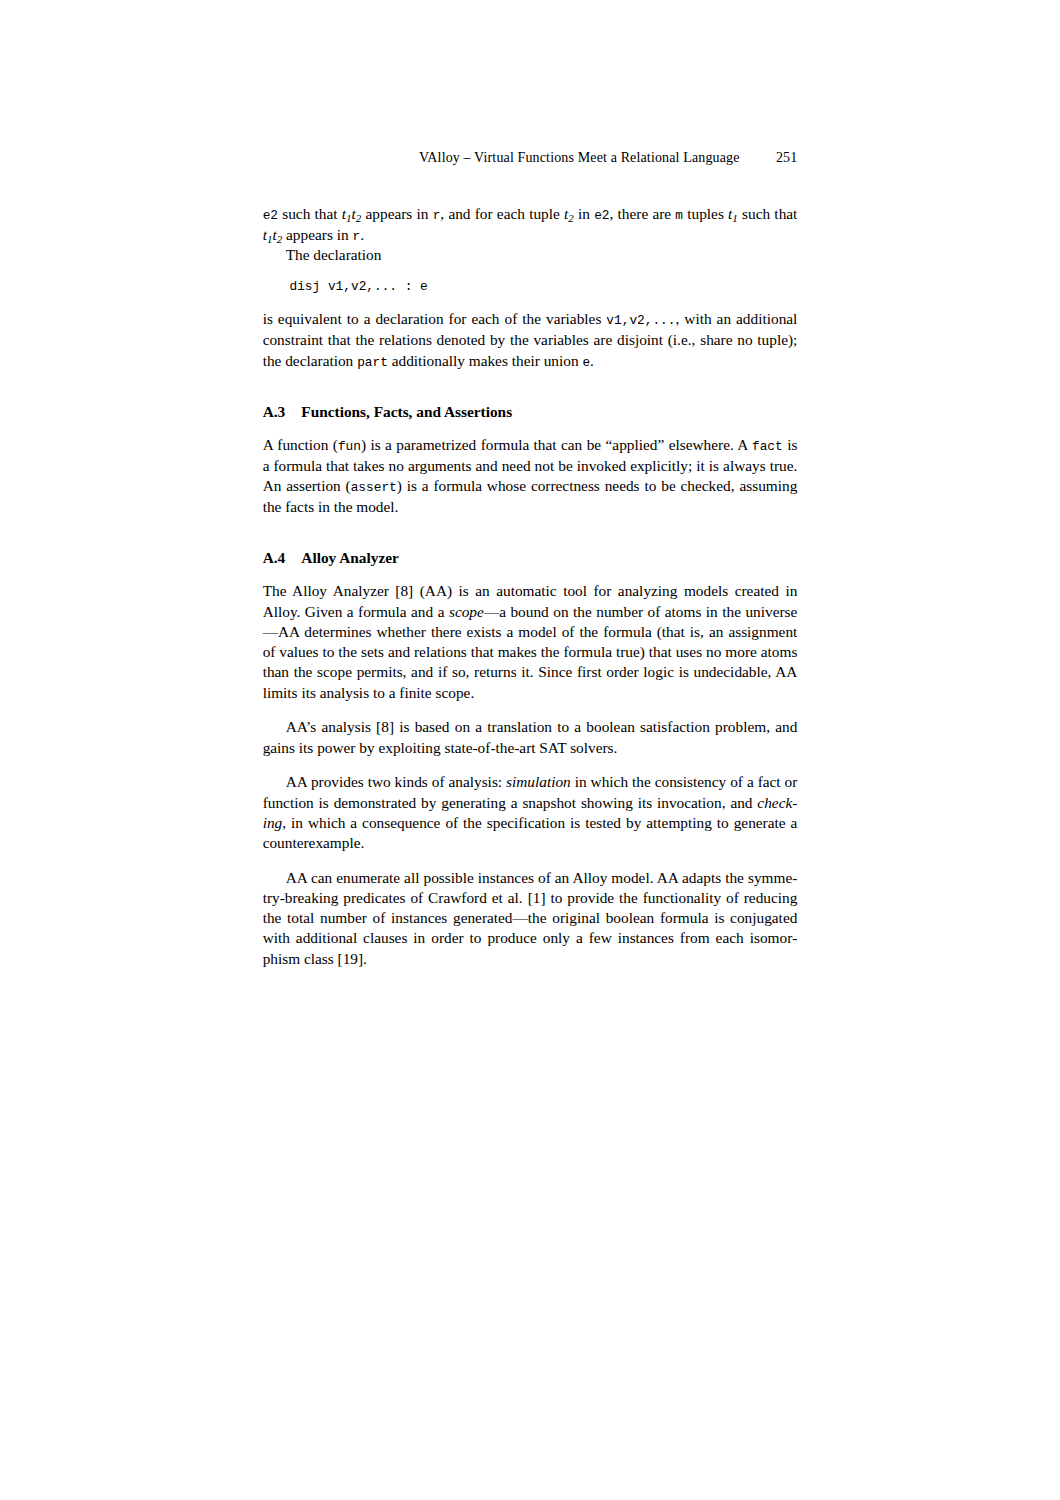VAlloy – Virtual Functions Meet a Relational Language251
e2 such that t1t2 appears in r, and for each tuple t2 in e2, there are m tuples t1 such that t1t2 appears in r.
The declaration
disj v1,v2,... : e
is equivalent to a declaration for each of the variables v1,v2,..., with an additional constraint that the relations denoted by the variables are disjoint (i.e., share no tuple); the declaration part additionally makes their union e.
A.3 Functions, Facts, and Assertions
A function (fun) is a parametrized formula that can be “applied” elsewhere. A fact is a formula that takes no arguments and need not be invoked explicitly; it is always true. An assertion (assert) is a formula whose correctness needs to be checked, assuming the facts in the model.
A.4 Alloy Analyzer
The Alloy Analyzer [8] (AA) is an automatic tool for analyzing models created in Alloy. Given a formula and a scope—a bound on the number of atoms in the universe—AA determines whether there exists a model of the formula (that is, an assignment of values to the sets and relations that makes the formula true) that uses no more atoms than the scope permits, and if so, returns it. Since first order logic is undecidable, AA limits its analysis to a finite scope.
AA’s analysis [8] is based on a translation to a boolean satisfaction problem, and gains its power by exploiting state-of-the-art SAT solvers.
AA provides two kinds of analysis: simulation in which the consistency of a fact or function is demonstrated by generating a snapshot showing its invocation, and checking, in which a consequence of the specification is tested by attempting to generate a counterexample.
AA can enumerate all possible instances of an Alloy model. AA adapts the symmetry-breaking predicates of Crawford et al. [1] to provide the functionality of reducing the total number of instances generated—the original boolean formula is conjugated with additional clauses in order to produce only a few instances from each isomorphism class [19].